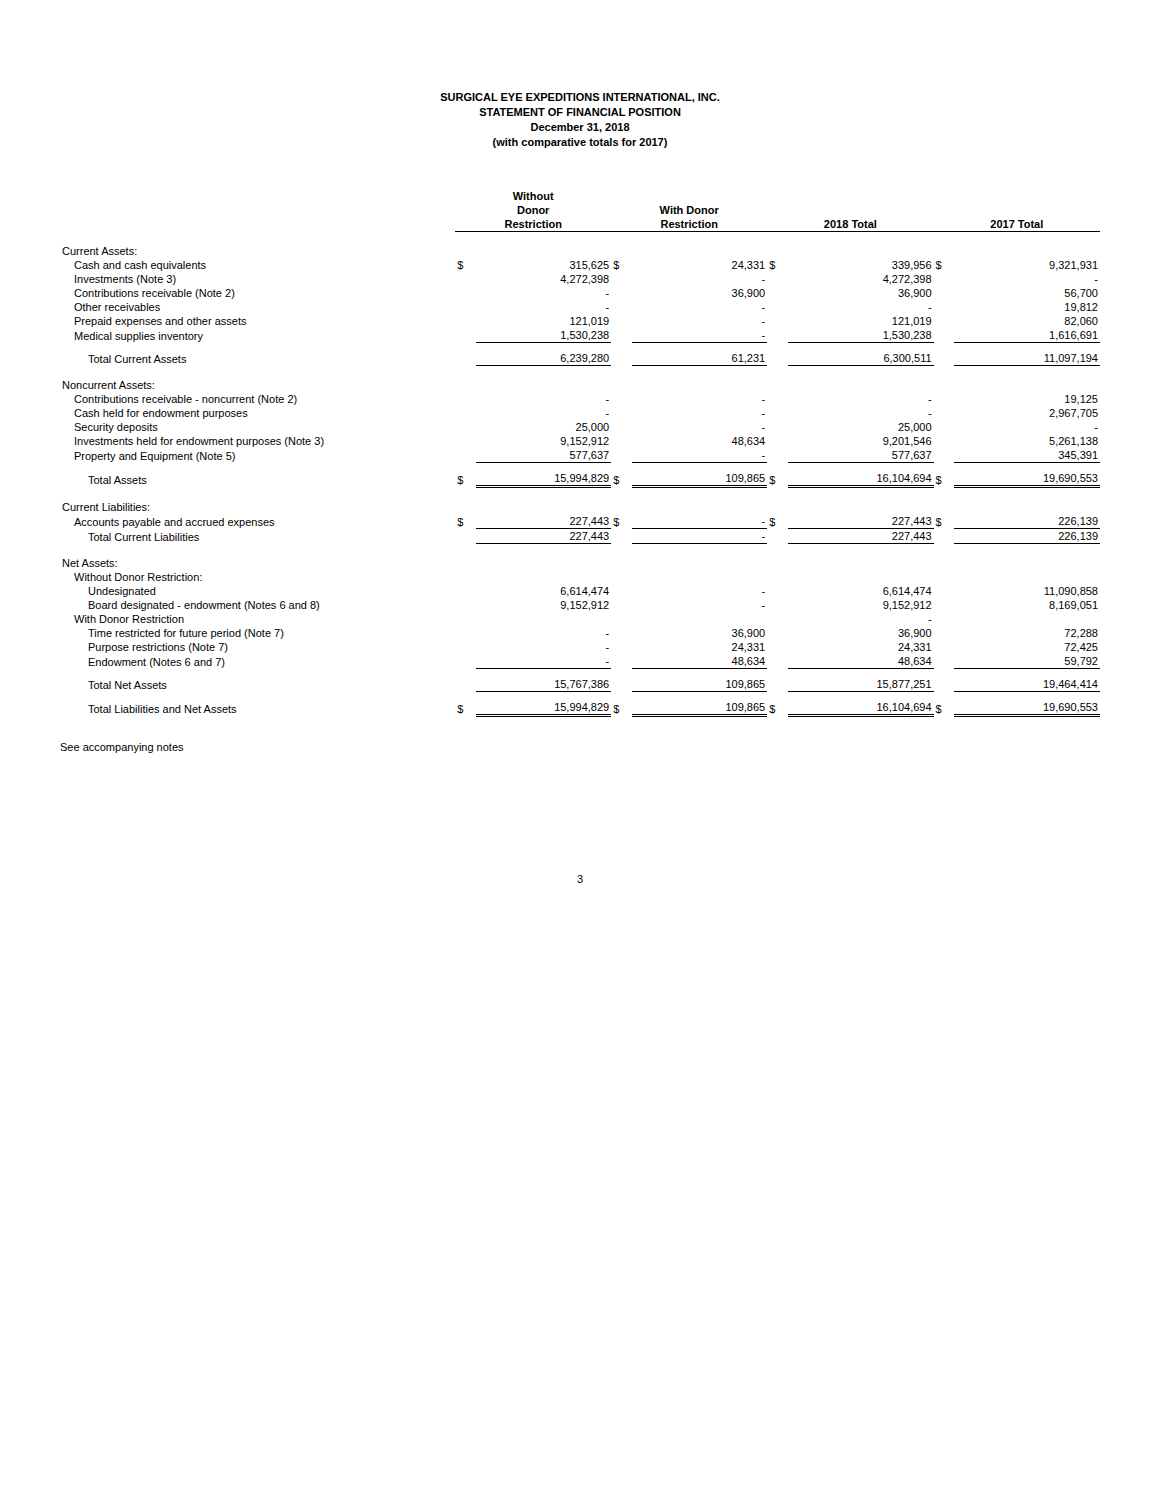SURGICAL EYE EXPEDITIONS INTERNATIONAL, INC.
STATEMENT OF FINANCIAL POSITION
December 31, 2018
(with comparative totals for 2017)
| | Without | | | |
| | Donor | With Donor | | |
| | Restriction | Restriction | 2018 Total | 2017 Total |
| Current Assets: | |
| Cash and cash equivalents | $ | 315,625 | $ | 24,331 | $ | 339,956 | $ | 9,321,931 |
| Investments (Note 3) | | 4,272,398 | | - | | 4,272,398 | | - |
| Contributions receivable (Note 2) | | - | | 36,900 | | 36,900 | | 56,700 |
| Other receivables | | - | | - | | - | | 19,812 |
| Prepaid expenses and other assets | | 121,019 | | - | | 121,019 | | 82,060 |
| Medical supplies inventory | | 1,530,238 | | - | | 1,530,238 | | 1,616,691 |
| Total Current Assets | | 6,239,280 | | 61,231 | | 6,300,511 | | 11,097,194 |
| Noncurrent Assets: | |
| Contributions receivable - noncurrent (Note 2) | | - | | - | | - | | 19,125 |
| Cash held for endowment purposes | | - | | - | | - | | 2,967,705 |
| Security deposits | | 25,000 | | - | | 25,000 | | - |
| Investments held for endowment purposes (Note 3) | | 9,152,912 | | 48,634 | | 9,201,546 | | 5,261,138 |
| Property and Equipment (Note 5) | | 577,637 | | - | | 577,637 | | 345,391 |
| Total Assets | $ | 15,994,829 | $ | 109,865 | $ | 16,104,694 | $ | 19,690,553 |
| Current Liabilities: | |
| Accounts payable and accrued expenses | $ | 227,443 | $ | - | $ | 227,443 | $ | 226,139 |
| Total Current Liabilities | | 227,443 | | - | | 227,443 | | 226,139 |
| Net Assets: | |
| Without Donor Restriction: | |
| Undesignated | | 6,614,474 | | - | | 6,614,474 | | 11,090,858 |
| Board designated - endowment (Notes 6 and 8) | | 9,152,912 | | - | | 9,152,912 | | 8,169,051 |
| With Donor Restriction | | | | | | - | | |
| Time restricted for future period (Note 7) | | - | | 36,900 | | 36,900 | | 72,288 |
| Purpose restrictions (Note 7) | | - | | 24,331 | | 24,331 | | 72,425 |
| Endowment (Notes 6 and 7) | | - | | 48,634 | | 48,634 | | 59,792 |
| Total Net Assets | | 15,767,386 | | 109,865 | | 15,877,251 | | 19,464,414 |
| Total Liabilities and Net Assets | $ | 15,994,829 | $ | 109,865 | $ | 16,104,694 | $ | 19,690,553 |
See accompanying notes
3